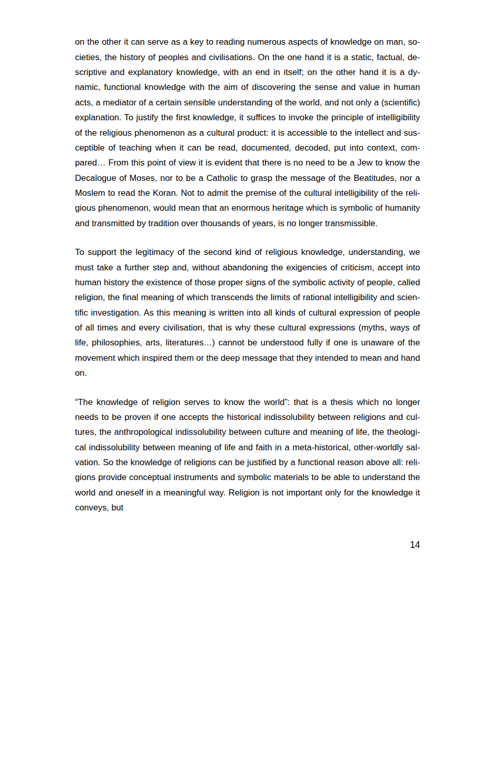on the other it can serve as a key to reading numerous aspects of knowledge on man, societies, the history of peoples and civilisations. On the one hand it is a static, factual, descriptive and explanatory knowledge, with an end in itself; on the other hand it is a dynamic, functional knowledge with the aim of discovering the sense and value in human acts, a mediator of a certain sensible understanding of the world, and not only a (scientific) explanation. To justify the first knowledge, it suffices to invoke the principle of intelligibility of the religious phenomenon as a cultural product: it is accessible to the intellect and susceptible of teaching when it can be read, documented, decoded, put into context, compared… From this point of view it is evident that there is no need to be a Jew to know the Decalogue of Moses, nor to be a Catholic to grasp the message of the Beatitudes, nor a Moslem to read the Koran. Not to admit the premise of the cultural intelligibility of the religious phenomenon, would mean that an enormous heritage which is symbolic of humanity and transmitted by tradition over thousands of years, is no longer transmissible.
To support the legitimacy of the second kind of religious knowledge, understanding, we must take a further step and, without abandoning the exigencies of criticism, accept into human history the existence of those proper signs of the symbolic activity of people, called religion, the final meaning of which transcends the limits of rational intelligibility and scientific investigation. As this meaning is written into all kinds of cultural expression of people of all times and every civilisation, that is why these cultural expressions (myths, ways of life, philosophies, arts, literatures…) cannot be understood fully if one is unaware of the movement which inspired them or the deep message that they intended to mean and hand on.
“The knowledge of religion serves to know the world”: that is a thesis which no longer needs to be proven if one accepts the historical indissolubility between religions and cultures, the anthropological indissolubility between culture and meaning of life, the theological indissolubility between meaning of life and faith in a meta-historical, other-worldly salvation. So the knowledge of religions can be justified by a functional reason above all: religions provide conceptual instruments and symbolic materials to be able to understand the world and oneself in a meaningful way. Religion is not important only for the knowledge it conveys, but
14